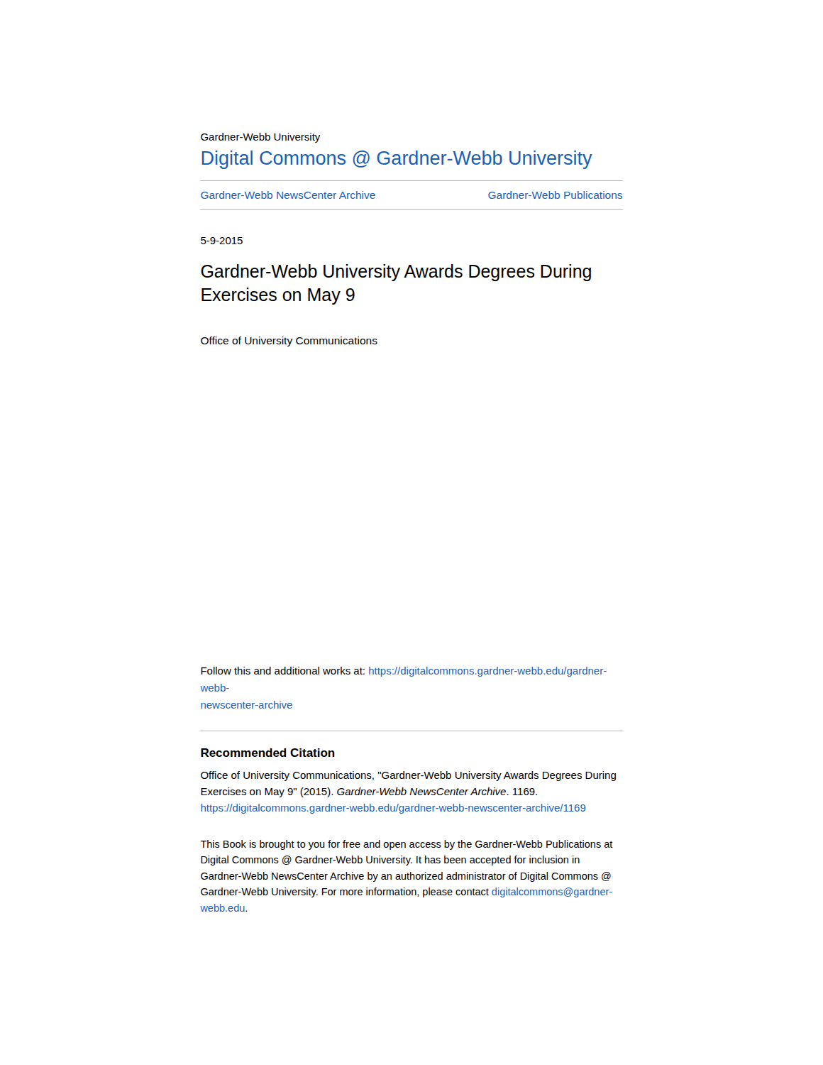Gardner-Webb University
Digital Commons @ Gardner-Webb University
Gardner-Webb NewsCenter Archive Gardner-Webb Publications
5-9-2015
Gardner-Webb University Awards Degrees During Exercises on May 9
Office of University Communications
Follow this and additional works at: https://digitalcommons.gardner-webb.edu/gardner-webb-
newscenter-archive
Recommended Citation
Office of University Communications, "Gardner-Webb University Awards Degrees During Exercises on May 9" (2015). Gardner-Webb NewsCenter Archive. 1169.
https://digitalcommons.gardner-webb.edu/gardner-webb-newscenter-archive/1169
This Book is brought to you for free and open access by the Gardner-Webb Publications at Digital Commons @ Gardner-Webb University. It has been accepted for inclusion in Gardner-Webb NewsCenter Archive by an authorized administrator of Digital Commons @ Gardner-Webb University. For more information, please contact digitalcommons@gardner-webb.edu.